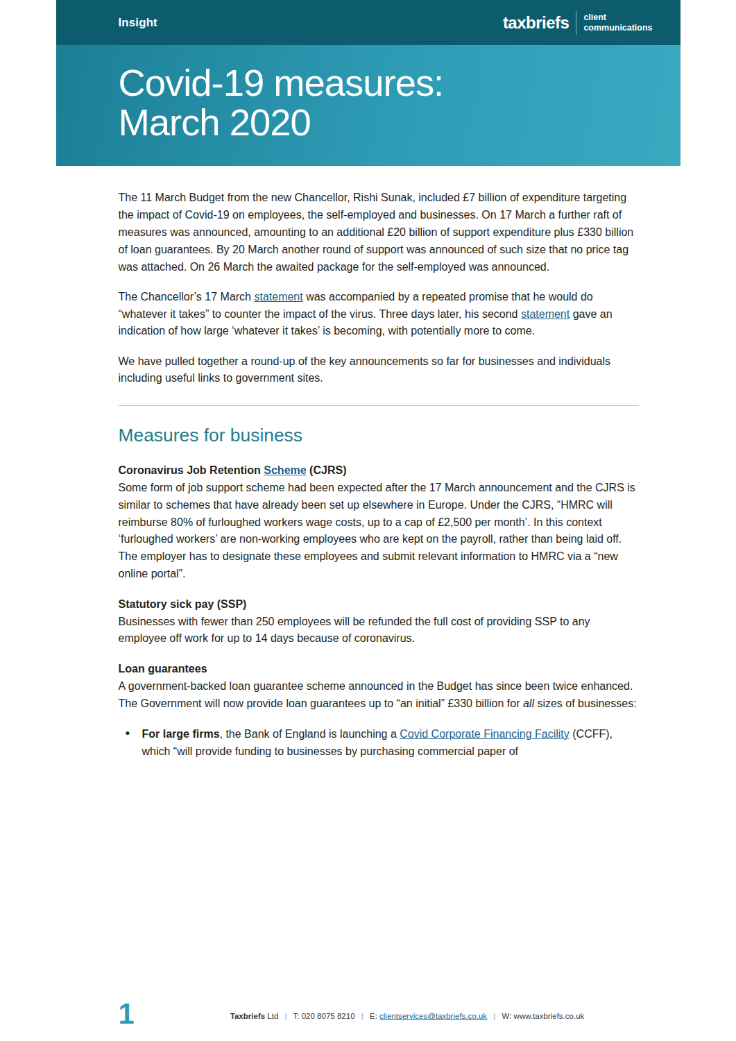Insight
taxbriefs client
communications
Covid-19 measures:
March 2020
The 11 March Budget from the new Chancellor, Rishi Sunak, included £7 billion of expenditure targeting the impact of Covid-19 on employees, the self-employed and businesses. On 17 March a further raft of measures was announced, amounting to an additional £20 billion of support expenditure plus £330 billion of loan guarantees. By 20 March another round of support was announced of such size that no price tag was attached. On 26 March the awaited package for the self-employed was announced.
The Chancellor’s 17 March statement was accompanied by a repeated promise that he would do “whatever it takes” to counter the impact of the virus. Three days later, his second statement gave an indication of how large ‘whatever it takes’ is becoming, with potentially more to come.
We have pulled together a round-up of the key announcements so far for businesses and individuals including useful links to government sites.
Measures for business
Coronavirus Job Retention Scheme (CJRS)
Some form of job support scheme had been expected after the 17 March announcement and the CJRS is similar to schemes that have already been set up elsewhere in Europe. Under the CJRS, “HMRC will reimburse 80% of furloughed workers wage costs, up to a cap of £2,500 per month’. In this context ‘furloughed workers’ are non-working employees who are kept on the payroll, rather than being laid off. The employer has to designate these employees and submit relevant information to HMRC via a “new online portal”.
Statutory sick pay (SSP)
Businesses with fewer than 250 employees will be refunded the full cost of providing SSP to any employee off work for up to 14 days because of coronavirus.
Loan guarantees
A government-backed loan guarantee scheme announced in the Budget has since been twice enhanced. The Government will now provide loan guarantees up to “an initial” £330 billion for all sizes of businesses:
For large firms, the Bank of England is launching a Covid Corporate Financing Facility (CCFF), which “will provide funding to businesses by purchasing commercial paper of
1
Taxbriefs Ltd | T: 020 8075 8210 | E: clientservices@taxbriefs.co.uk | W: www.taxbriefs.co.uk